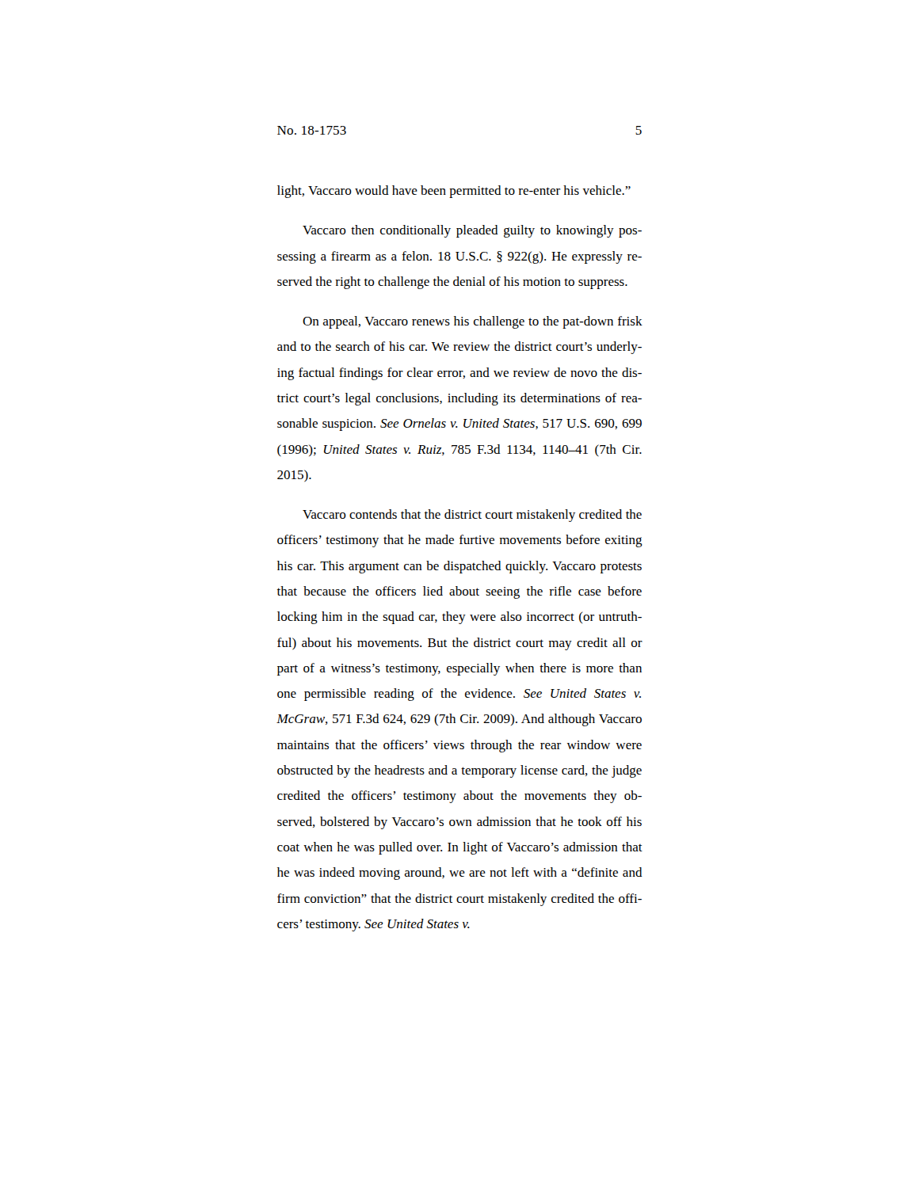No. 18-1753 5
light, Vaccaro would have been permitted to re-enter his vehicle.”
Vaccaro then conditionally pleaded guilty to knowingly possessing a firearm as a felon. 18 U.S.C. § 922(g). He expressly reserved the right to challenge the denial of his motion to suppress.
On appeal, Vaccaro renews his challenge to the pat-down frisk and to the search of his car. We review the district court’s underlying factual findings for clear error, and we review de novo the district court’s legal conclusions, including its determinations of reasonable suspicion. See Ornelas v. United States, 517 U.S. 690, 699 (1996); United States v. Ruiz, 785 F.3d 1134, 1140–41 (7th Cir. 2015).
Vaccaro contends that the district court mistakenly credited the officers’ testimony that he made furtive movements before exiting his car. This argument can be dispatched quickly. Vaccaro protests that because the officers lied about seeing the rifle case before locking him in the squad car, they were also incorrect (or untruthful) about his movements. But the district court may credit all or part of a witness’s testimony, especially when there is more than one permissible reading of the evidence. See United States v. McGraw, 571 F.3d 624, 629 (7th Cir. 2009). And although Vaccaro maintains that the officers’ views through the rear window were obstructed by the headrests and a temporary license card, the judge credited the officers’ testimony about the movements they observed, bolstered by Vaccaro’s own admission that he took off his coat when he was pulled over. In light of Vaccaro’s admission that he was indeed moving around, we are not left with a “definite and firm conviction” that the district court mistakenly credited the officers’ testimony. See United States v.